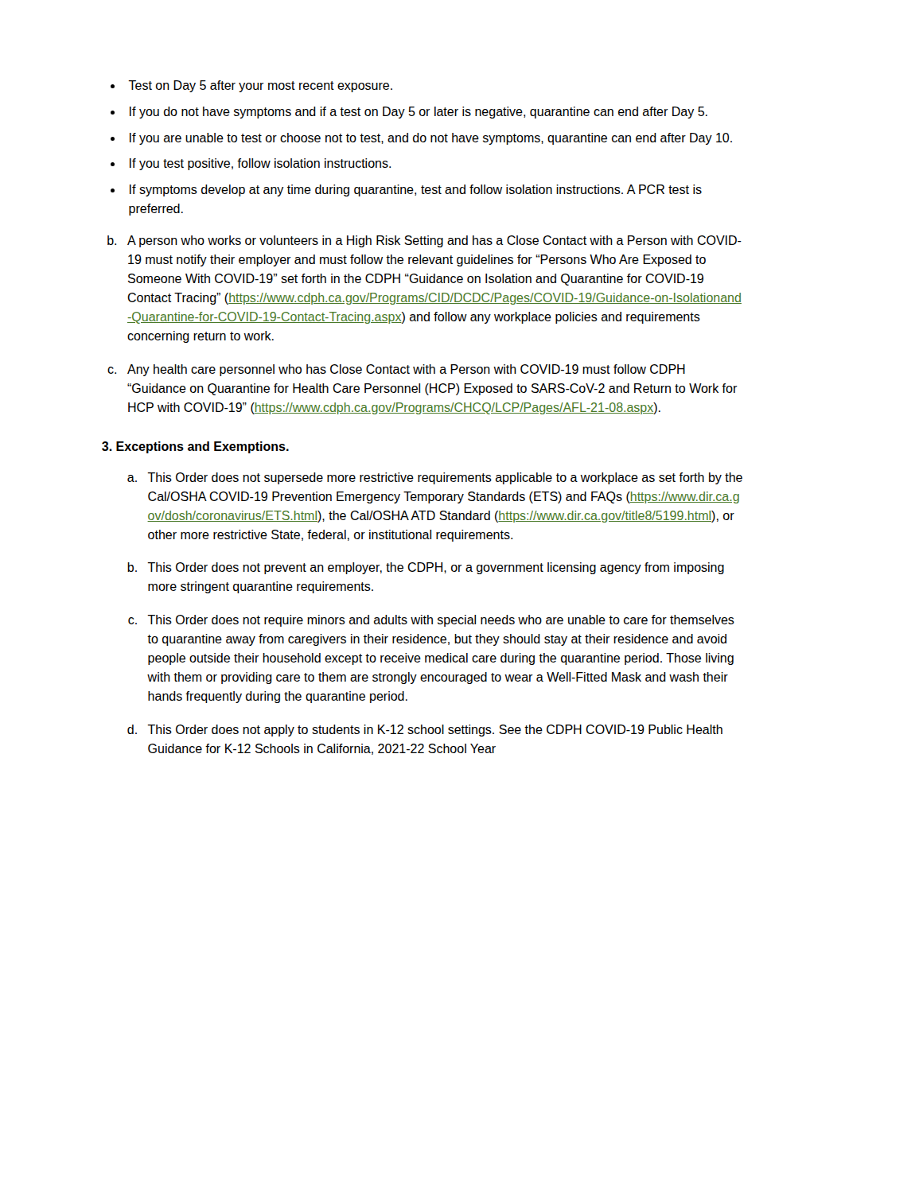Test on Day 5 after your most recent exposure.
If you do not have symptoms and if a test on Day 5 or later is negative, quarantine can end after Day 5.
If you are unable to test or choose not to test, and do not have symptoms, quarantine can end after Day 10.
If you test positive, follow isolation instructions.
If symptoms develop at any time during quarantine, test and follow isolation instructions. A PCR test is preferred.
A person who works or volunteers in a High Risk Setting and has a Close Contact with a Person with COVID-19 must notify their employer and must follow the relevant guidelines for “Persons Who Are Exposed to Someone With COVID-19” set forth in the CDPH “Guidance on Isolation and Quarantine for COVID-19 Contact Tracing” (https://www.cdph.ca.gov/Programs/CID/DCDC/Pages/COVID-19/Guidance-on-Isolationand-Quarantine-for-COVID-19-Contact-Tracing.aspx) and follow any workplace policies and requirements concerning return to work.
Any health care personnel who has Close Contact with a Person with COVID-19 must follow CDPH “Guidance on Quarantine for Health Care Personnel (HCP) Exposed to SARS-CoV-2 and Return to Work for HCP with COVID-19” (https://www.cdph.ca.gov/Programs/CHCQ/LCP/Pages/AFL-21-08.aspx).
Exceptions and Exemptions.
This Order does not supersede more restrictive requirements applicable to a workplace as set forth by the Cal/OSHA COVID-19 Prevention Emergency Temporary Standards (ETS) and FAQs (https://www.dir.ca.gov/dosh/coronavirus/ETS.html), the Cal/OSHA ATD Standard (https://www.dir.ca.gov/title8/5199.html), or other more restrictive State, federal, or institutional requirements.
This Order does not prevent an employer, the CDPH, or a government licensing agency from imposing more stringent quarantine requirements.
This Order does not require minors and adults with special needs who are unable to care for themselves to quarantine away from caregivers in their residence, but they should stay at their residence and avoid people outside their household except to receive medical care during the quarantine period. Those living with them or providing care to them are strongly encouraged to wear a Well-Fitted Mask and wash their hands frequently during the quarantine period.
This Order does not apply to students in K-12 school settings. See the CDPH COVID-19 Public Health Guidance for K-12 Schools in California, 2021-22 School Year